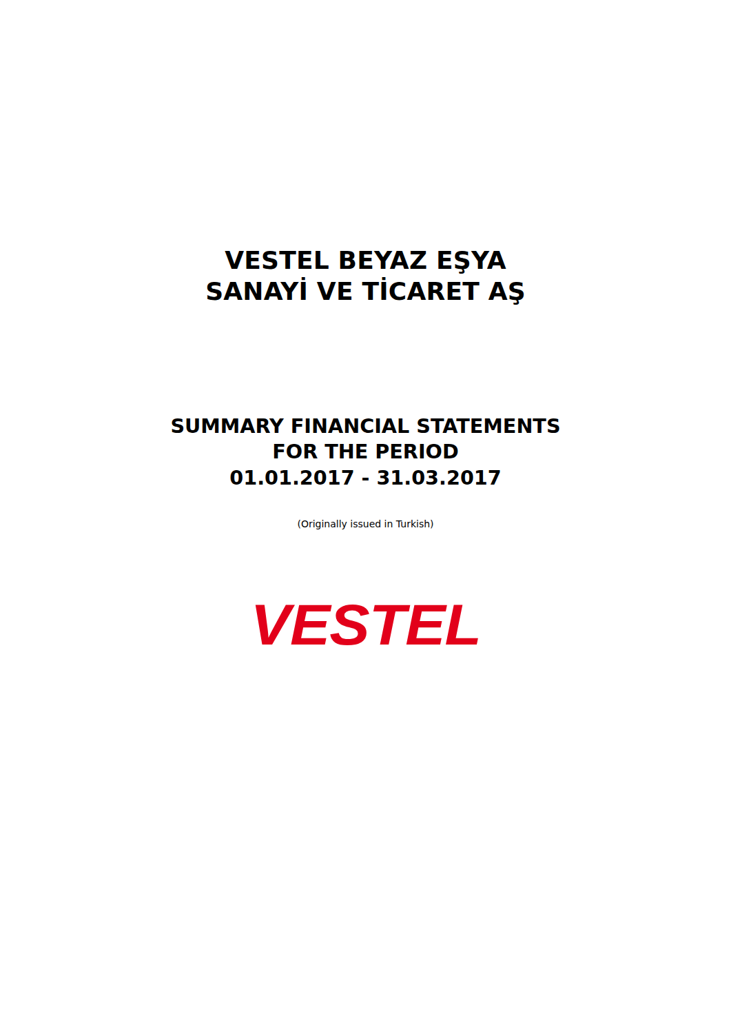VESTEL BEYAZ EŞYA
SANAYİ VE TİCARET AŞ
SUMMARY FINANCIAL STATEMENTS
FOR THE PERIOD
01.01.2017 - 31.03.2017
(Originally issued in Turkish)
VESTEL